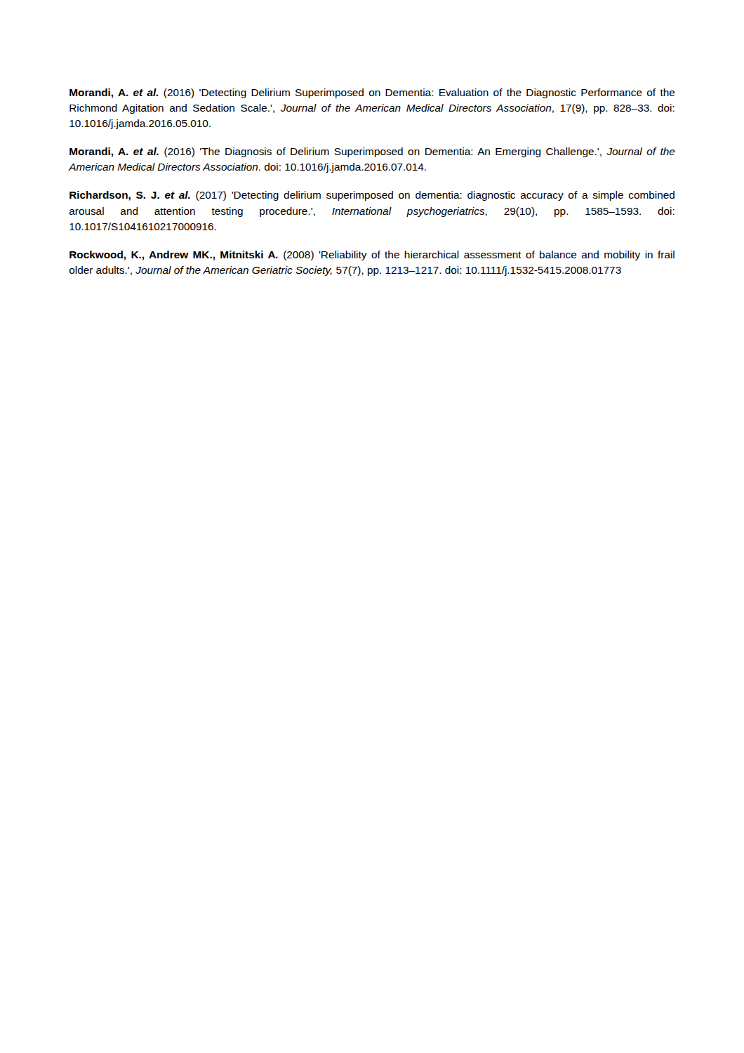Morandi, A. et al. (2016) 'Detecting Delirium Superimposed on Dementia: Evaluation of the Diagnostic Performance of the Richmond Agitation and Sedation Scale.', Journal of the American Medical Directors Association, 17(9), pp. 828–33. doi: 10.1016/j.jamda.2016.05.010.
Morandi, A. et al. (2016) 'The Diagnosis of Delirium Superimposed on Dementia: An Emerging Challenge.', Journal of the American Medical Directors Association. doi: 10.1016/j.jamda.2016.07.014.
Richardson, S. J. et al. (2017) 'Detecting delirium superimposed on dementia: diagnostic accuracy of a simple combined arousal and attention testing procedure.', International psychogeriatrics, 29(10), pp. 1585–1593. doi: 10.1017/S1041610217000916.
Rockwood, K., Andrew MK., Mitnitski A. (2008) 'Reliability of the hierarchical assessment of balance and mobility in frail older adults.', Journal of the American Geriatric Society, 57(7), pp. 1213–1217. doi: 10.1111/j.1532-5415.2008.01773